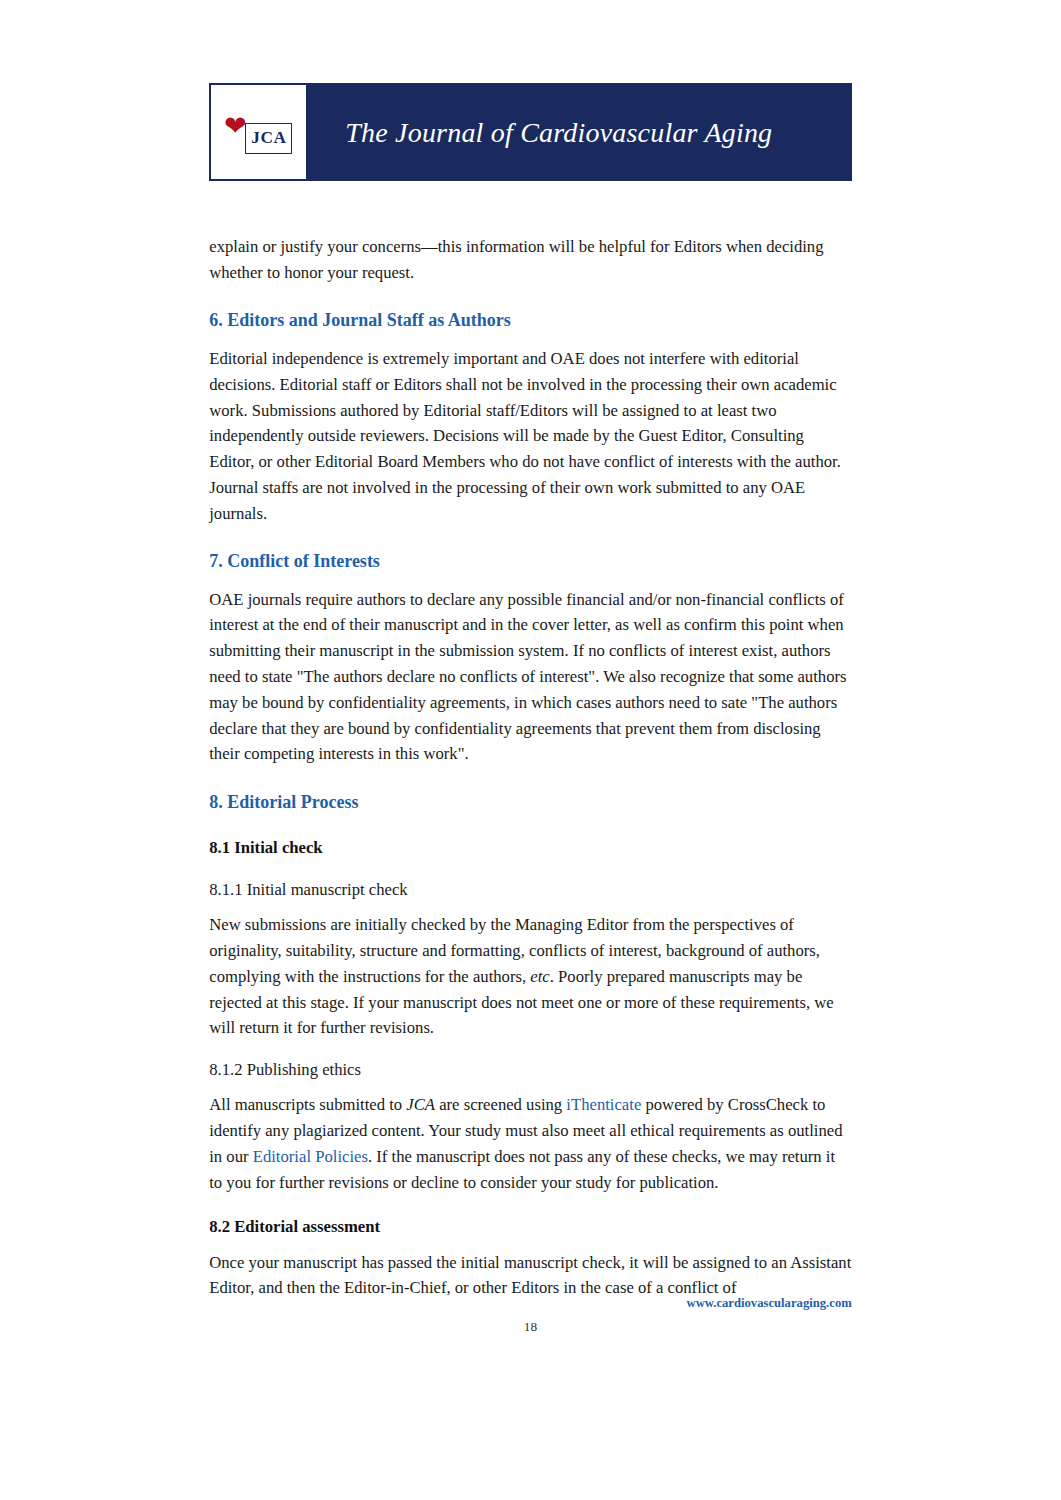❤JCA
The Journal of Cardiovascular Aging
explain or justify your concerns—this information will be helpful for Editors when deciding whether to honor your request.
6. Editors and Journal Staff as Authors
Editorial independence is extremely important and OAE does not interfere with editorial decisions. Editorial staff or Editors shall not be involved in the processing their own academic work. Submissions authored by Editorial staff/Editors will be assigned to at least two independently outside reviewers. Decisions will be made by the Guest Editor, Consulting Editor, or other Editorial Board Members who do not have conflict of interests with the author. Journal staffs are not involved in the processing of their own work submitted to any OAE journals.
7. Conflict of Interests
OAE journals require authors to declare any possible financial and/or non-financial conflicts of interest at the end of their manuscript and in the cover letter, as well as confirm this point when submitting their manuscript in the submission system. If no conflicts of interest exist, authors need to state "The authors declare no conflicts of interest". We also recognize that some authors may be bound by confidentiality agreements, in which cases authors need to sate "The authors declare that they are bound by confidentiality agreements that prevent them from disclosing their competing interests in this work".
8. Editorial Process
8.1 Initial check
8.1.1 Initial manuscript check
New submissions are initially checked by the Managing Editor from the perspectives of originality, suitability, structure and formatting, conflicts of interest, background of authors, complying with the instructions for the authors, etc. Poorly prepared manuscripts may be rejected at this stage. If your manuscript does not meet one or more of these requirements, we will return it for further revisions.
8.1.2 Publishing ethics
All manuscripts submitted to JCA are screened using iThenticate powered by CrossCheck to identify any plagiarized content. Your study must also meet all ethical requirements as outlined in our Editorial Policies. If the manuscript does not pass any of these checks, we may return it to you for further revisions or decline to consider your study for publication.
8.2 Editorial assessment
Once your manuscript has passed the initial manuscript check, it will be assigned to an Assistant Editor, and then the Editor-in-Chief, or other Editors in the case of a conflict of
www.cardiovascularaging.com
18